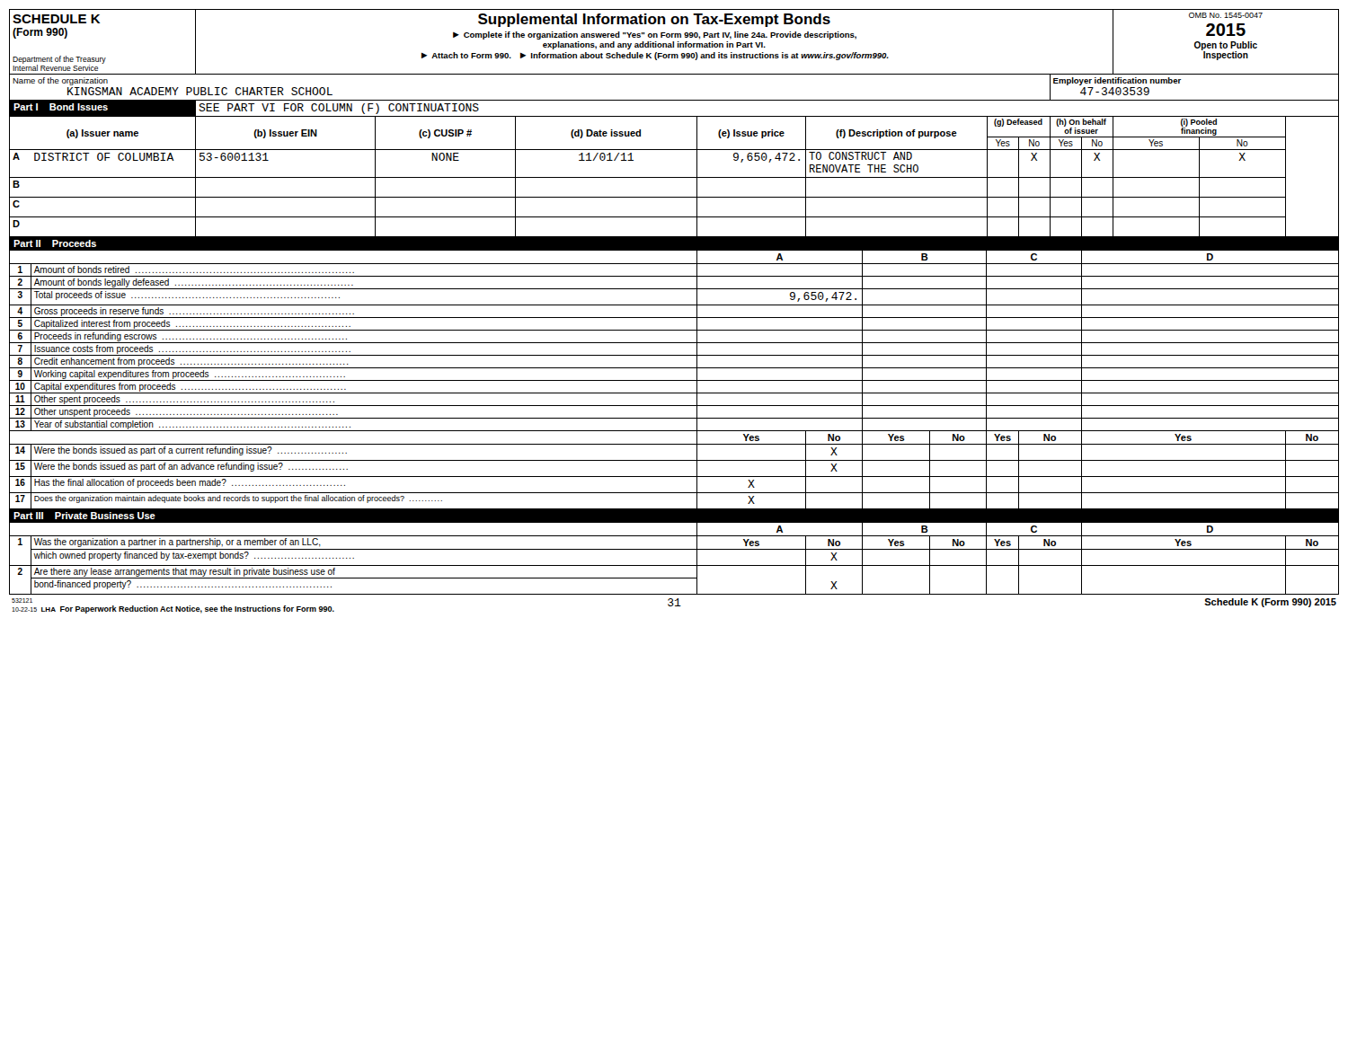| SCHEDULE K (Form 990) Department of the Treasury Internal Revenue Service | Supplemental Information on Tax-Exempt Bonds ► Complete if the organization answered "Yes" on Form 990, Part IV, line 24a. Provide descriptions, explanations, and any additional information in Part VI. ► Attach to Form 990. ► Information about Schedule K (Form 990) and its instructions is at www.irs.gov/form990. | OMB No. 1545-0047 2015 Open to Public Inspection |
| Name of the organization KINGSMAN ACADEMY PUBLIC CHARTER SCHOOL | Employer identification number 47-3403539 |
| Part I Bond Issues | SEE PART VI FOR COLUMN (F) CONTINUATIONS |
| (a) Issuer name | (b) Issuer EIN | (c) CUSIP # | (d) Date issued | (e) Issue price | (f) Description of purpose | (g) Defeased | (h) On behalf of issuer | (i) Pooled financing | |
| Yes | No | Yes | No | Yes | No |
| A | DISTRICT OF COLUMBIA | 53-6001131 | NONE | 11/01/11 | 9,650,472. | TO CONSTRUCT AND RENOVATE THE SCHO | | X | | X | | X | |
| B | | | | | | | | | | | | | |
| C | | | | | | | | | | | | | |
| D | | | | | | | | | | | | | |
| Part II Proceeds |
| | A | B | C | D |
| 1 | Amount of bonds retired ................................................................. | | | | |
| 2 | Amount of bonds legally defeased ..................................................... | | | | |
| 3 | Total proceeds of issue .............................................................. | 9,650,472. | | | |
| 4 | Gross proceeds in reserve funds ....................................................... | | | | |
| 5 | Capitalized interest from proceeds .................................................... | | | | |
| 6 | Proceeds in refunding escrows ....................................................... | | | | |
| 7 | Issuance costs from proceeds ......................................................... | | | | |
| 8 | Credit enhancement from proceeds .................................................. | | | | |
| 9 | Working capital expenditures from proceeds ....................................... | | | | |
| 10 | Capital expenditures from proceeds ................................................. | | | | |
| 11 | Other spent proceeds .............................................................. | | | | |
| 12 | Other unspent proceeds ............................................................ | | | | |
| 13 | Year of substantial completion ......................................................... | | | | |
| | Yes | No | Yes | No | Yes | No | Yes | No |
| 14 | Were the bonds issued as part of a current refunding issue? ..................... | | X | | | | | | |
| 15 | Were the bonds issued as part of an advance refunding issue? .................. | | X | | | | | | |
| 16 | Has the final allocation of proceeds been made? .................................. | X | | | | | | | |
| 17 | Does the organization maintain adequate books and records to support the final allocation of proceeds? ........... | X | | | | | | | |
| Part III Private Business Use |
| | A | B | C | D |
| 1 | Was the organization a partner in a partnership, or a member of an LLC, | Yes | No | Yes | No | Yes | No | Yes | No |
| which owned property financed by tax-exempt bonds? .............................. | | X | | | | | | |
| 2 | Are there any lease arrangements that may result in private business use of | | | | | | | | |
| bond-financed property? .......................................................... | | X | | | | | | |
| 532121 10-22-15 LHA For Paperwork Reduction Act Notice, see the Instructions for Form 990. | 31 | Schedule K (Form 990) 2015 |